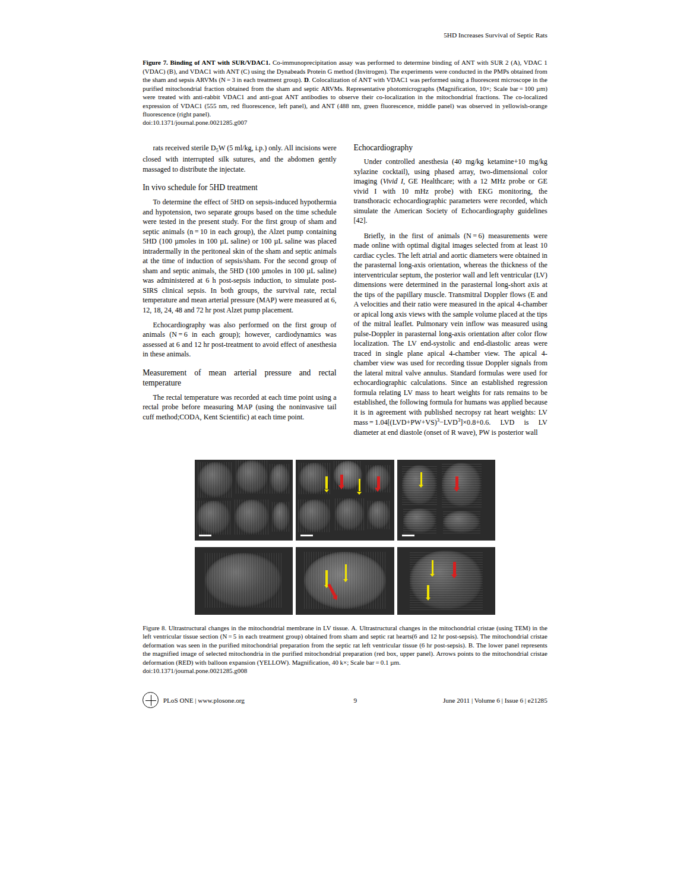5HD Increases Survival of Septic Rats
Figure 7. Binding of ANT with SUR/VDAC1. Co-immunoprecipitation assay was performed to determine binding of ANT with SUR 2 (A), VDAC 1 (VDAC) (B), and VDAC1 with ANT (C) using the Dynabeads Protein G method (Invitrogen). The experiments were conducted in the PMPs obtained from the sham and sepsis ARVMs (N = 3 in each treatment group). D. Colocalization of ANT with VDAC1 was performed using a fluorescent microscope in the purified mitochondrial fraction obtained from the sham and septic ARVMs. Representative photomicrographs (Magnification, 10×; Scale bar = 100 µm) were treated with anti-rabbit VDAC1 and anti-goat ANT antibodies to observe their co-localization in the mitochondrial fractions. The co-localized expression of VDAC1 (555 nm, red fluorescence, left panel), and ANT (488 nm, green fluorescence, middle panel) was observed in yellowish-orange fluorescence (right panel).
doi:10.1371/journal.pone.0021285.g007
rats received sterile D5W (5 ml/kg, i.p.) only. All incisions were closed with interrupted silk sutures, and the abdomen gently massaged to distribute the injectate.
In vivo schedule for 5HD treatment
To determine the effect of 5HD on sepsis-induced hypothermia and hypotension, two separate groups based on the time schedule were tested in the present study. For the first group of sham and septic animals (n = 10 in each group), the Alzet pump containing 5HD (100 µmoles in 100 µL saline) or 100 µL saline was placed intradermally in the peritoneal skin of the sham and septic animals at the time of induction of sepsis/sham. For the second group of sham and septic animals, the 5HD (100 µmoles in 100 µL saline) was administered at 6 h post-sepsis induction, to simulate post-SIRS clinical sepsis. In both groups, the survival rate, rectal temperature and mean arterial pressure (MAP) were measured at 6, 12, 18, 24, 48 and 72 hr post Alzet pump placement.
Echocardiography was also performed on the first group of animals (N = 6 in each group); however, cardiodynamics was assessed at 6 and 12 hr post-treatment to avoid effect of anesthesia in these animals.
Measurement of mean arterial pressure and rectal temperature
The rectal temperature was recorded at each time point using a rectal probe before measuring MAP (using the noninvasive tail cuff method;CODA, Kent Scientific) at each time point.
Echocardiography
Under controlled anesthesia (40 mg/kg ketamine+10 mg/kg xylazine cocktail), using phased array, two-dimensional color imaging (Vivid I, GE Healthcare; with a 12 MHz probe or GE vivid I with 10 mHz probe) with EKG monitoring, the transthoracic echocardiographic parameters were recorded, which simulate the American Society of Echocardiography guidelines [42].
Briefly, in the first of animals (N = 6) measurements were made online with optimal digital images selected from at least 10 cardiac cycles. The left atrial and aortic diameters were obtained in the parasternal long-axis orientation, whereas the thickness of the interventricular septum, the posterior wall and left ventricular (LV) dimensions were determined in the parasternal long-short axis at the tips of the papillary muscle. Transmitral Doppler flows (E and A velocities and their ratio were measured in the apical 4-chamber or apical long axis views with the sample volume placed at the tips of the mitral leaflet. Pulmonary vein inflow was measured using pulse-Doppler in parasternal long-axis orientation after color flow localization. The LV end-systolic and end-diastolic areas were traced in single plane apical 4-chamber view. The apical 4-chamber view was used for recording tissue Doppler signals from the lateral mitral valve annulus. Standard formulas were used for echocardiographic calculations. Since an established regression formula relating LV mass to heart weights for rats remains to be established, the following formula for humans was applied because it is in agreement with published necropsy rat heart weights: LV mass = 1.04[(LVD+PW+VS)3−LVD3]×0.8+0.6. LVD is LV diameter at end diastole (onset of R wave), PW is posterior wall
Sham
Sepsis
Sepsis + 5HD
Figure 8. Ultrastructural changes in the mitochondrial membrane in LV tissue. A. Ultrastructural changes in the mitochondrial cristae (using TEM) in the left ventricular tissue section (N = 5 in each treatment group) obtained from sham and septic rat hearts(6 and 12 hr post-sepsis). The mitochondrial cristae deformation was seen in the purified mitochondrial preparation from the septic rat left ventricular tissue (6 hr post-sepsis). B. The lower panel represents the magnified image of selected mitochondria in the purified mitochondrial preparation (red box, upper panel). Arrows points to the mitochondrial cristae deformation (RED) with balloon expansion (YELLOW). Magnification, 40 k×; Scale bar = 0.1 µm.
doi:10.1371/journal.pone.0021285.g008
PLoS ONE | www.plosone.org
9
June 2011 | Volume 6 | Issue 6 | e21285